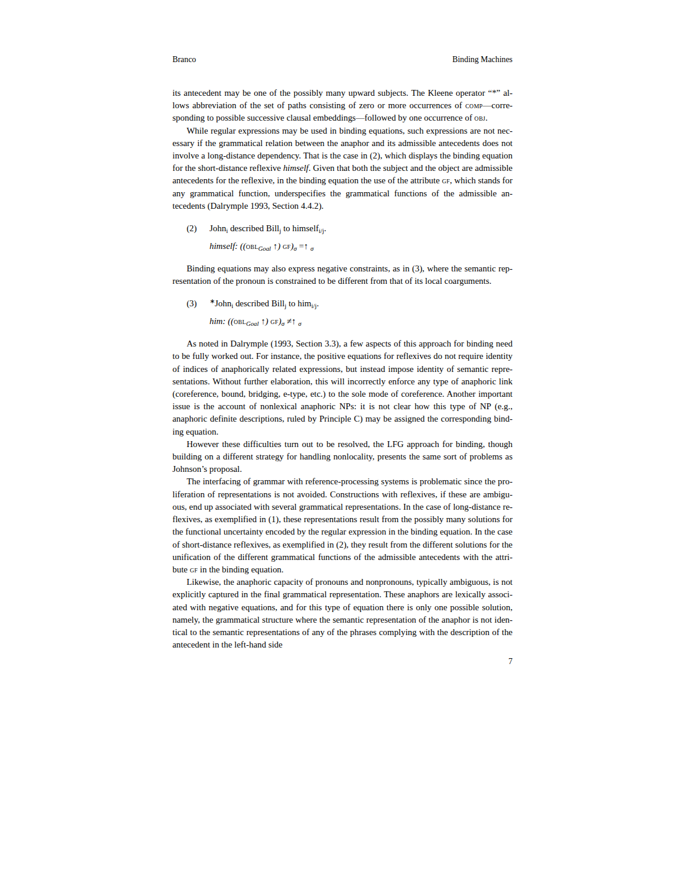Branco
Binding Machines
its antecedent may be one of the possibly many upward subjects. The Kleene operator “*” allows abbreviation of the set of paths consisting of zero or more occurrences of comp—corresponding to possible successive clausal embeddings—followed by one occurrence of obj.
While regular expressions may be used in binding equations, such expressions are not necessary if the grammatical relation between the anaphor and its admissible antecedents does not involve a long-distance dependency. That is the case in (2), which displays the binding equation for the short-distance reflexive himself. Given that both the subject and the object are admissible antecedents for the reflexive, in the binding equation the use of the attribute gf, which stands for any grammatical function, underspecifies the grammatical functions of the admissible antecedents (Dalrymple 1993, Section 4.4.2).
(2)
Johni described Billj to himselfi/j.
himself: ((oblGoal ↑) gf)σ =↑ σ
Binding equations may also express negative constraints, as in (3), where the semantic representation of the pronoun is constrained to be different from that of its local coarguments.
(3)
∗Johni described Billj to himi/j.
him: ((oblGoal ↑) gf)σ ≠↑ σ
As noted in Dalrymple (1993, Section 3.3), a few aspects of this approach for binding need to be fully worked out. For instance, the positive equations for reflexives do not require identity of indices of anaphorically related expressions, but instead impose identity of semantic representations. Without further elaboration, this will incorrectly enforce any type of anaphoric link (coreference, bound, bridging, e-type, etc.) to the sole mode of coreference. Another important issue is the account of nonlexical anaphoric NPs: it is not clear how this type of NP (e.g., anaphoric definite descriptions, ruled by Principle C) may be assigned the corresponding binding equation.
However these difficulties turn out to be resolved, the LFG approach for binding, though building on a different strategy for handling nonlocality, presents the same sort of problems as Johnson’s proposal.
The interfacing of grammar with reference-processing systems is problematic since the proliferation of representations is not avoided. Constructions with reflexives, if these are ambiguous, end up associated with several grammatical representations. In the case of long-distance reflexives, as exemplified in (1), these representations result from the possibly many solutions for the functional uncertainty encoded by the regular expression in the binding equation. In the case of short-distance reflexives, as exemplified in (2), they result from the different solutions for the unification of the different grammatical functions of the admissible antecedents with the attribute gf in the binding equation.
Likewise, the anaphoric capacity of pronouns and nonpronouns, typically ambiguous, is not explicitly captured in the final grammatical representation. These anaphors are lexically associated with negative equations, and for this type of equation there is only one possible solution, namely, the grammatical structure where the semantic representation of the anaphor is not identical to the semantic representations of any of the phrases complying with the description of the antecedent in the left-hand side
7